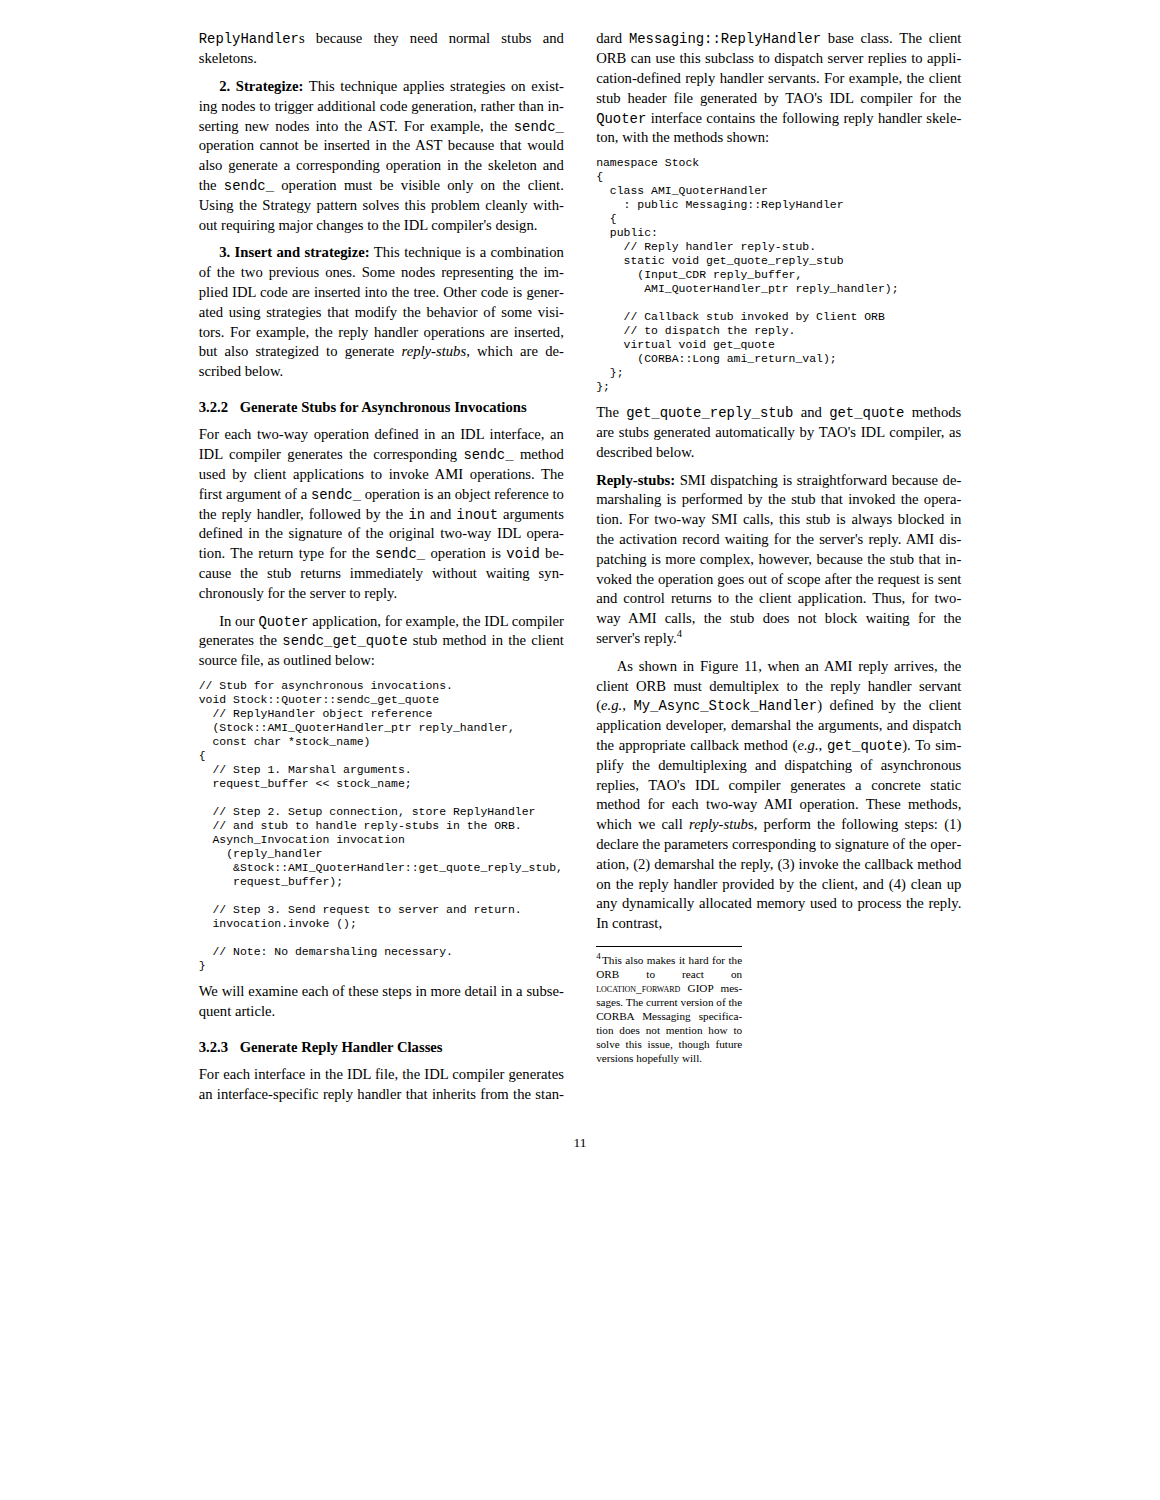ReplyHandlers because they need normal stubs and skeletons.
2. Strategize: This technique applies strategies on existing nodes to trigger additional code generation, rather than inserting new nodes into the AST. For example, the sendc_ operation cannot be inserted in the AST because that would also generate a corresponding operation in the skeleton and the sendc_ operation must be visible only on the client. Using the Strategy pattern solves this problem cleanly without requiring major changes to the IDL compiler's design.
3. Insert and strategize: This technique is a combination of the two previous ones. Some nodes representing the implied IDL code are inserted into the tree. Other code is generated using strategies that modify the behavior of some visitors. For example, the reply handler operations are inserted, but also strategized to generate reply-stubs, which are described below.
3.2.2 Generate Stubs for Asynchronous Invocations
For each two-way operation defined in an IDL interface, an IDL compiler generates the corresponding sendc_ method used by client applications to invoke AMI operations. The first argument of a sendc_ operation is an object reference to the reply handler, followed by the in and inout arguments defined in the signature of the original two-way IDL operation. The return type for the sendc_ operation is void because the stub returns immediately without waiting synchronously for the server to reply.
In our Quoter application, for example, the IDL compiler generates the sendc_get_quote stub method in the client source file, as outlined below:
// Stub for asynchronous invocations.
void Stock::Quoter::sendc_get_quote
  // ReplyHandler object reference
  (Stock::AMI_QuoterHandler_ptr reply_handler,
  const char *stock_name)
{
  // Step 1. Marshal arguments.
  request_buffer << stock_name;

  // Step 2. Setup connection, store ReplyHandler
  // and stub to handle reply-stubs in the ORB.
  Asynch_Invocation invocation
    (reply_handler
     &Stock::AMI_QuoterHandler::get_quote_reply_stub,
     request_buffer);

  // Step 3. Send request to server and return.
  invocation.invoke ();

  // Note: No demarshaling necessary.
}
We will examine each of these steps in more detail in a subsequent article.
3.2.3 Generate Reply Handler Classes
For each interface in the IDL file, the IDL compiler generates an interface-specific reply handler that inherits from the standard Messaging::ReplyHandler base class. The client ORB can use this subclass to dispatch server replies to application-defined reply handler servants. For example, the client stub header file generated by TAO's IDL compiler for the Quoter interface contains the following reply handler skeleton, with the methods shown:
namespace Stock
{
  class AMI_QuoterHandler
    : public Messaging::ReplyHandler
  {
  public:
    // Reply handler reply-stub.
    static void get_quote_reply_stub
      (Input_CDR reply_buffer,
       AMI_QuoterHandler_ptr reply_handler);

    // Callback stub invoked by Client ORB
    // to dispatch the reply.
    virtual void get_quote
      (CORBA::Long ami_return_val);
  };
};
The get_quote_reply_stub and get_quote methods are stubs generated automatically by TAO's IDL compiler, as described below.
Reply-stubs: SMI dispatching is straightforward because demarshaling is performed by the stub that invoked the operation. For two-way SMI calls, this stub is always blocked in the activation record waiting for the server's reply. AMI dispatching is more complex, however, because the stub that invoked the operation goes out of scope after the request is sent and control returns to the client application. Thus, for two-way AMI calls, the stub does not block waiting for the server's reply.4
As shown in Figure 11, when an AMI reply arrives, the client ORB must demultiplex to the reply handler servant (e.g., My_Async_Stock_Handler) defined by the client application developer, demarshal the arguments, and dispatch the appropriate callback method (e.g., get_quote). To simplify the demultiplexing and dispatching of asynchronous replies, TAO's IDL compiler generates a concrete static method for each two-way AMI operation. These methods, which we call reply-stubs, perform the following steps: (1) declare the parameters corresponding to signature of the operation, (2) demarshal the reply, (3) invoke the callback method on the reply handler provided by the client, and (4) clean up any dynamically allocated memory used to process the reply. In contrast,
4 This also makes it hard for the ORB to react on location_forward GIOP messages. The current version of the CORBA Messaging specification does not mention how to solve this issue, though future versions hopefully will.
11